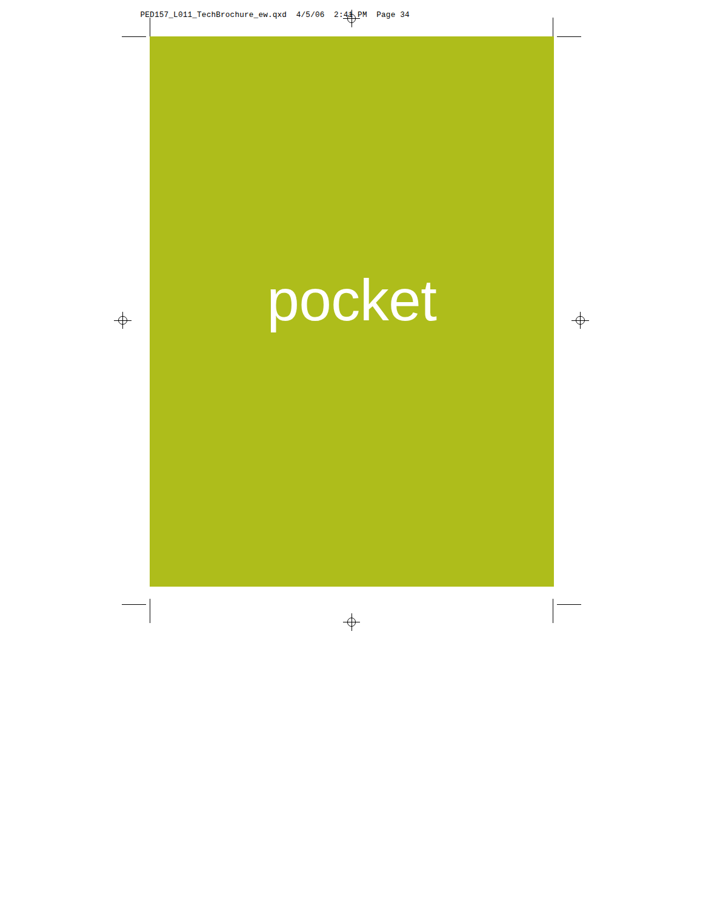PED157_L011_TechBrochure_ew.qxd 4/5/06 2:41 PM Page 34
pocket